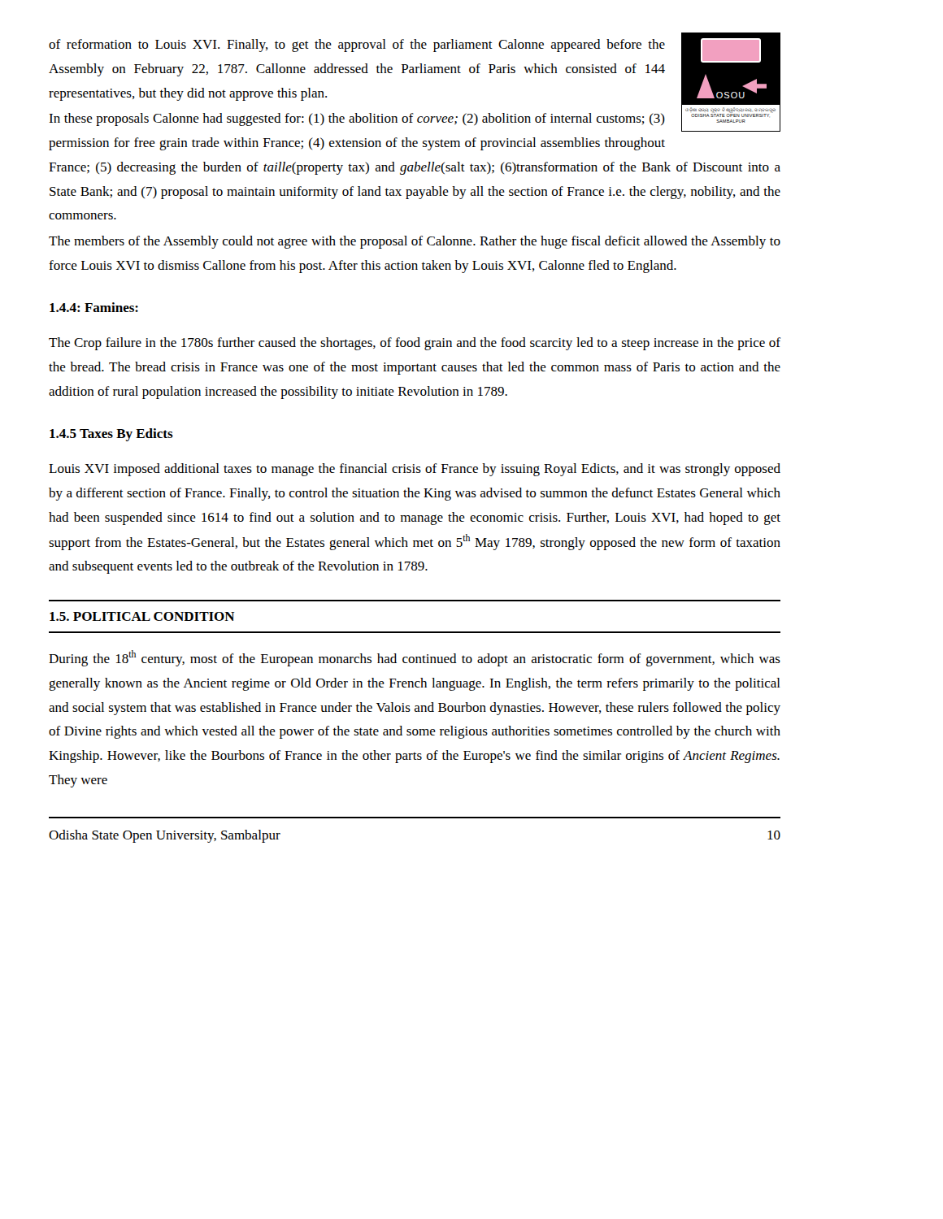OSOU
ଓଡ଼ିଶା ରାଜ୍ୟ ମୁକ୍ତ ବିଶ୍ୱବିଦ୍ୟାଳୟ, ସମ୍ବଲପୁର
ODISHA STATE OPEN UNIVERSITY, SAMBALPUR
of reformation to Louis XVI. Finally, to get the approval of the parliament Calonne appeared before the Assembly on February 22, 1787. Callonne addressed the Parliament of Paris which consisted of 144 representatives, but they did not approve this plan.
In these proposals Calonne had suggested for: (1) the abolition of corvee; (2) abolition of internal customs; (3) permission for free grain trade within France; (4) extension of the system of provincial assemblies throughout France; (5) decreasing the burden of taille(property tax) and gabelle(salt tax); (6)transformation of the Bank of Discount into a State Bank; and (7) proposal to maintain uniformity of land tax payable by all the section of France i.e. the clergy, nobility, and the commoners.
The members of the Assembly could not agree with the proposal of Calonne. Rather the huge fiscal deficit allowed the Assembly to force Louis XVI to dismiss Callone from his post. After this action taken by Louis XVI, Calonne fled to England.
1.4.4: Famines:
The Crop failure in the 1780s further caused the shortages, of food grain and the food scarcity led to a steep increase in the price of the bread. The bread crisis in France was one of the most important causes that led the common mass of Paris to action and the addition of rural population increased the possibility to initiate Revolution in 1789.
1.4.5 Taxes By Edicts
Louis XVI imposed additional taxes to manage the financial crisis of France by issuing Royal Edicts, and it was strongly opposed by a different section of France. Finally, to control the situation the King was advised to summon the defunct Estates General which had been suspended since 1614 to find out a solution and to manage the economic crisis. Further, Louis XVI, had hoped to get support from the Estates-General, but the Estates general which met on 5th May 1789, strongly opposed the new form of taxation and subsequent events led to the outbreak of the Revolution in 1789.
1.5. POLITICAL CONDITION
During the 18th century, most of the European monarchs had continued to adopt an aristocratic form of government, which was generally known as the Ancient regime or Old Order in the French language. In English, the term refers primarily to the political and social system that was established in France under the Valois and Bourbon dynasties. However, these rulers followed the policy of Divine rights and which vested all the power of the state and some religious authorities sometimes controlled by the church with Kingship. However, like the Bourbons of France in the other parts of the Europe's we find the similar origins of Ancient Regimes. They were
Odisha State Open University, Sambalpur 10